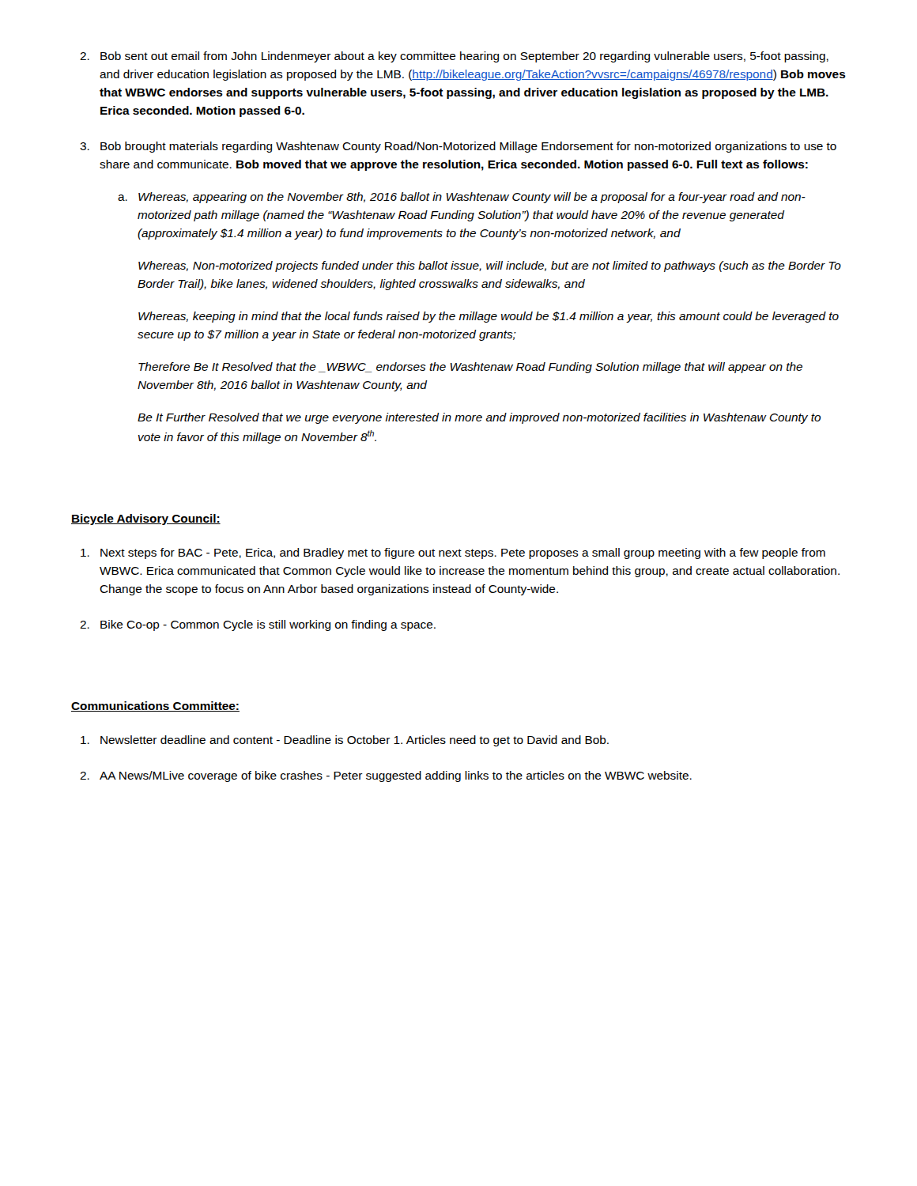Bob sent out email from John Lindenmeyer about a key committee hearing on September 20 regarding vulnerable users, 5-foot passing, and driver education legislation as proposed by the LMB. (http://bikeleague.org/TakeAction?vvsrc=/campaigns/46978/respond) Bob moves that WBWC endorses and supports vulnerable users, 5-foot passing, and driver education legislation as proposed by the LMB. Erica seconded. Motion passed 6-0.
Bob brought materials regarding Washtenaw County Road/Non-Motorized Millage Endorsement for non-motorized organizations to use to share and communicate. Bob moved that we approve the resolution, Erica seconded. Motion passed 6-0. Full text as follows:
Whereas, appearing on the November 8th, 2016 ballot in Washtenaw County will be a proposal for a four-year road and non-motorized path millage (named the “Washtenaw Road Funding Solution”) that would have 20% of the revenue generated (approximately $1.4 million a year) to fund improvements to the County’s non-motorized network, and
Whereas, Non-motorized projects funded under this ballot issue, will include, but are not limited to pathways (such as the Border To Border Trail), bike lanes, widened shoulders, lighted crosswalks and sidewalks, and
Whereas, keeping in mind that the local funds raised by the millage would be $1.4 million a year, this amount could be leveraged to secure up to $7 million a year in State or federal non-motorized grants;
Therefore Be It Resolved that the _WBWC_ endorses the Washtenaw Road Funding Solution millage that will appear on the November 8th, 2016 ballot in Washtenaw County, and
Be It Further Resolved that we urge everyone interested in more and improved non-motorized facilities in Washtenaw County to vote in favor of this millage on November 8th.
Bicycle Advisory Council:
Next steps for BAC - Pete, Erica, and Bradley met to figure out next steps. Pete proposes a small group meeting with a few people from WBWC. Erica communicated that Common Cycle would like to increase the momentum behind this group, and create actual collaboration. Change the scope to focus on Ann Arbor based organizations instead of County-wide.
Bike Co-op - Common Cycle is still working on finding a space.
Communications Committee:
Newsletter deadline and content - Deadline is October 1. Articles need to get to David and Bob.
AA News/MLive coverage of bike crashes - Peter suggested adding links to the articles on the WBWC website.